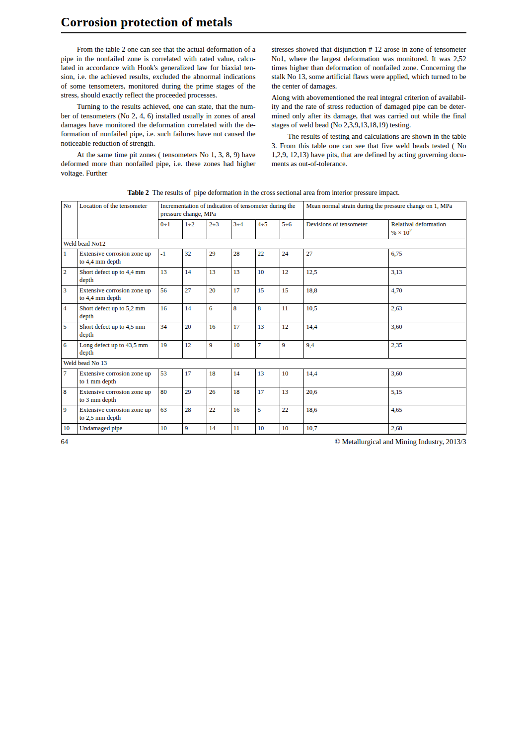Corrosion protection of metals
From the table 2 one can see that the actual deformation of a pipe in the nonfailed zone is correlated with rated value, calculated in accordance with Hook's generalized law for biaxial tension, i.e. the achieved results, excluded the abnormal indications of some tensometers, monitored during the prime stages of the stress, should exactly reflect the proceeded processes.
Turning to the results achieved, one can state, that the number of tensometers (No 2, 4, 6) installed usually in zones of areal damages have monitored the deformation correlated with the deformation of nonfailed pipe, i.e. such failures have not caused the noticeable reduction of strength.
At the same time pit zones ( tensometers No 1, 3, 8, 9) have deformed more than nonfailed pipe, i.e. these zones had higher voltage. Further
stresses showed that disjunction # 12 arose in zone of tensometer No1, where the largest deformation was monitored. It was 2,52 times higher than deformation of nonfailed zone. Concerning the stalk No 13, some artificial flaws were applied, which turned to be the center of damages.
Along with abovementioned the real integral criterion of availability and the rate of stress reduction of damaged pipe can be determined only after its damage, that was carried out while the final stages of weld bead (No 2,3,9,13,18,19) testing.
The results of testing and calculations are shown in the table 3. From this table one can see that five weld beads tested ( No 1,2,9, 12,13) have pits, that are defined by acting governing documents as out-of-tolerance.
Table 2 The results of pipe deformation in the cross sectional area from interior pressure impact.
| No | Location of the tensometer | Incrementation of indication of tensometer during the pressure change, MPa | Mean normal strain during the pressure change on 1, MPa |
| --- | --- | --- | --- |
| 0÷1 | 1÷2 | 2÷3 | 3÷4 | 4÷5 | 5÷6 | Devisions of tensometer | Relatival deformation % × 10 2 |
| Weld bead No12 |
| 1 | Extensive corrosion zone up to 4,4 mm depth | -1 | 32 | 29 | 28 | 22 | 24 | 27 | 6,75 |
| 2 | Short defect up to 4,4 mm depth | 13 | 14 | 13 | 13 | 10 | 12 | 12,5 | 3,13 |
| 3 | Extensive corrosion zone up to 4,4 mm depth | 56 | 27 | 20 | 17 | 15 | 15 | 18,8 | 4,70 |
| 4 | Short defect up to 5,2 mm depth | 16 | 14 | 6 | 8 | 8 | 11 | 10,5 | 2,63 |
| 5 | Short defect up to 4,5 mm depth | 34 | 20 | 16 | 17 | 13 | 12 | 14,4 | 3,60 |
| 6 | Long defect up to 43,5 mm depth | 19 | 12 | 9 | 10 | 7 | 9 | 9,4 | 2,35 |
| Weld bead No 13 |
| 7 | Extensive corrosion zone up to 1 mm depth | 53 | 17 | 18 | 14 | 13 | 10 | 14,4 | 3,60 |
| 8 | Extensive corrosion zone up to 3 mm depth | 80 | 29 | 26 | 18 | 17 | 13 | 20,6 | 5,15 |
| 9 | Extensive corrosion zone up to 2,5 mm depth | 63 | 28 | 22 | 16 | 5 | 22 | 18,6 | 4,65 |
| 10 | Undamaged pipe | 10 | 9 | 14 | 11 | 10 | 10 | 10,7 | 2,68 |
64
© Metallurgical and Mining Industry, 2013/3